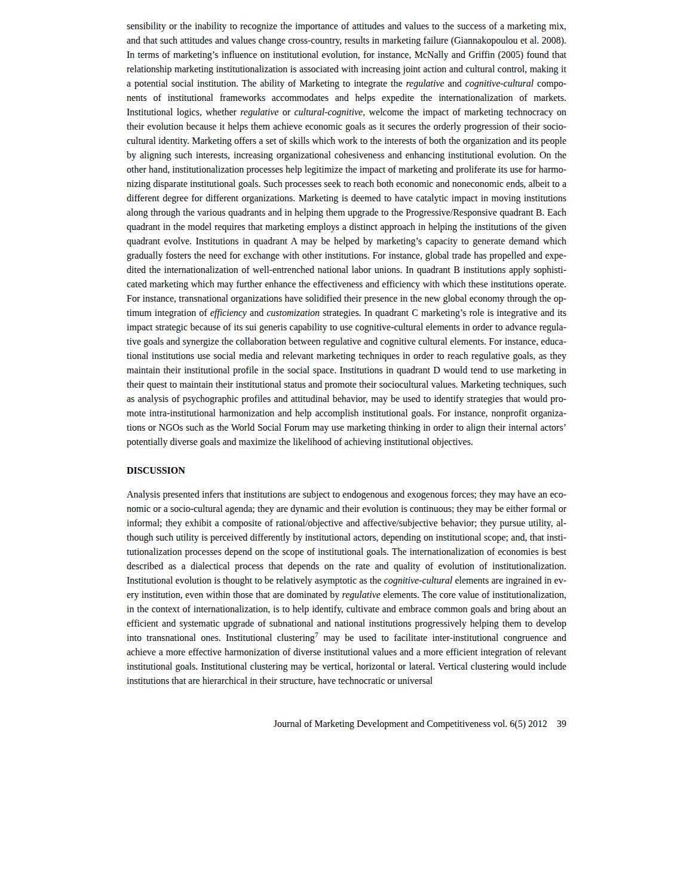sensibility or the inability to recognize the importance of attitudes and values to the success of a marketing mix, and that such attitudes and values change cross-country, results in marketing failure (Giannakopoulou et al. 2008). In terms of marketing’s influence on institutional evolution, for instance, McNally and Griffin (2005) found that relationship marketing institutionalization is associated with increasing joint action and cultural control, making it a potential social institution. The ability of Marketing to integrate the regulative and cognitive-cultural components of institutional frameworks accommodates and helps expedite the internationalization of markets. Institutional logics, whether regulative or cultural-cognitive, welcome the impact of marketing technocracy on their evolution because it helps them achieve economic goals as it secures the orderly progression of their socio-cultural identity. Marketing offers a set of skills which work to the interests of both the organization and its people by aligning such interests, increasing organizational cohesiveness and enhancing institutional evolution. On the other hand, institutionalization processes help legitimize the impact of marketing and proliferate its use for harmonizing disparate institutional goals. Such processes seek to reach both economic and noneconomic ends, albeit to a different degree for different organizations. Marketing is deemed to have catalytic impact in moving institutions along through the various quadrants and in helping them upgrade to the Progressive/Responsive quadrant B. Each quadrant in the model requires that marketing employs a distinct approach in helping the institutions of the given quadrant evolve. Institutions in quadrant A may be helped by marketing’s capacity to generate demand which gradually fosters the need for exchange with other institutions. For instance, global trade has propelled and expedited the internationalization of well-entrenched national labor unions. In quadrant B institutions apply sophisticated marketing which may further enhance the effectiveness and efficiency with which these institutions operate. For instance, transnational organizations have solidified their presence in the new global economy through the optimum integration of efficiency and customization strategies. In quadrant C marketing’s role is integrative and its impact strategic because of its sui generis capability to use cognitive-cultural elements in order to advance regulative goals and synergize the collaboration between regulative and cognitive cultural elements. For instance, educational institutions use social media and relevant marketing techniques in order to reach regulative goals, as they maintain their institutional profile in the social space. Institutions in quadrant D would tend to use marketing in their quest to maintain their institutional status and promote their sociocultural values. Marketing techniques, such as analysis of psychographic profiles and attitudinal behavior, may be used to identify strategies that would promote intra-institutional harmonization and help accomplish institutional goals. For instance, nonprofit organizations or NGOs such as the World Social Forum may use marketing thinking in order to align their internal actors’ potentially diverse goals and maximize the likelihood of achieving institutional objectives.
Discussion
Analysis presented infers that institutions are subject to endogenous and exogenous forces; they may have an economic or a socio-cultural agenda; they are dynamic and their evolution is continuous; they may be either formal or informal; they exhibit a composite of rational/objective and affective/subjective behavior; they pursue utility, although such utility is perceived differently by institutional actors, depending on institutional scope; and, that institutionalization processes depend on the scope of institutional goals. The internationalization of economies is best described as a dialectical process that depends on the rate and quality of evolution of institutionalization. Institutional evolution is thought to be relatively asymptotic as the cognitive-cultural elements are ingrained in every institution, even within those that are dominated by regulative elements. The core value of institutionalization, in the context of internationalization, is to help identify, cultivate and embrace common goals and bring about an efficient and systematic upgrade of subnational and national institutions progressively helping them to develop into transnational ones. Institutional clustering7 may be used to facilitate inter-institutional congruence and achieve a more effective harmonization of diverse institutional values and a more efficient integration of relevant institutional goals. Institutional clustering may be vertical, horizontal or lateral. Vertical clustering would include institutions that are hierarchical in their structure, have technocratic or universal
Journal of Marketing Development and Competitiveness vol. 6(5) 2012 39